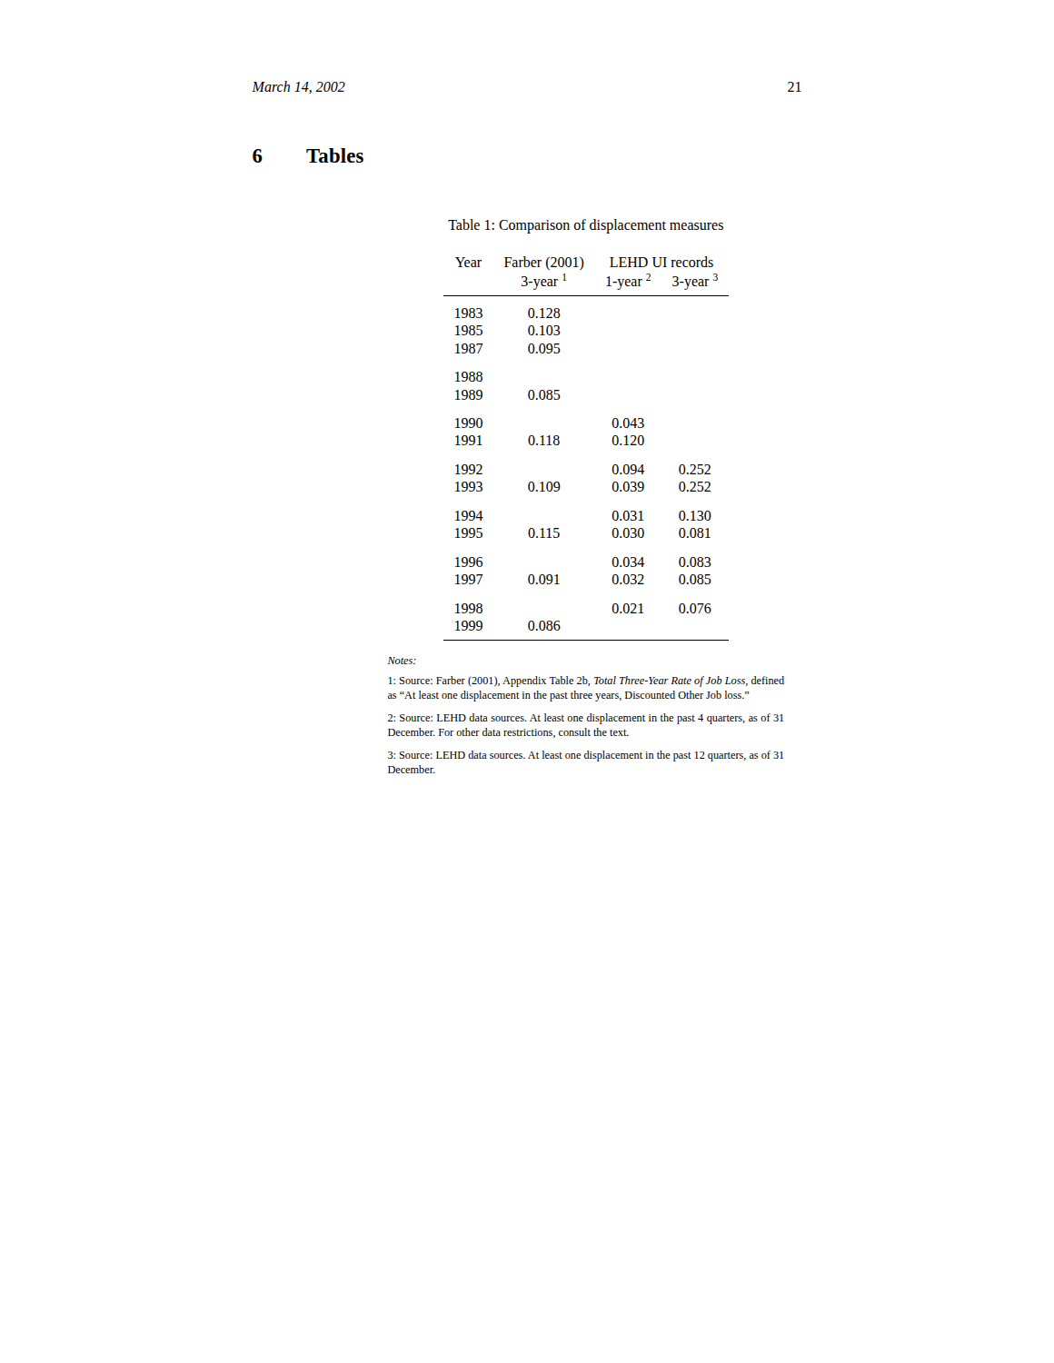March 14, 2002 21
6 Tables
Table 1: Comparison of displacement measures
| Year | Farber (2001) | LEHD UI records |
| --- | --- | --- |
| | 3-year 1 | 1-year 2 | 3-year 3 |
| 1983 | 0.128 | | |
| 1985 | 0.103 | | |
| 1987 | 0.095 | | |
| 1988 | | | |
| 1989 | 0.085 | | |
| 1990 | | 0.043 | |
| 1991 | 0.118 | 0.120 | |
| 1992 | | 0.094 | 0.252 |
| 1993 | 0.109 | 0.039 | 0.252 |
| 1994 | | 0.031 | 0.130 |
| 1995 | 0.115 | 0.030 | 0.081 |
| 1996 | | 0.034 | 0.083 |
| 1997 | 0.091 | 0.032 | 0.085 |
| 1998 | | 0.021 | 0.076 |
| 1999 | 0.086 | | |
Notes:
1: Source: Farber (2001), Appendix Table 2b, Total Three-Year Rate of Job Loss, defined as “At least one displacement in the past three years, Discounted Other Job loss.”
2: Source: LEHD data sources. At least one displacement in the past 4 quarters, as of 31 December. For other data restrictions, consult the text.
3: Source: LEHD data sources. At least one displacement in the past 12 quarters, as of 31 December.